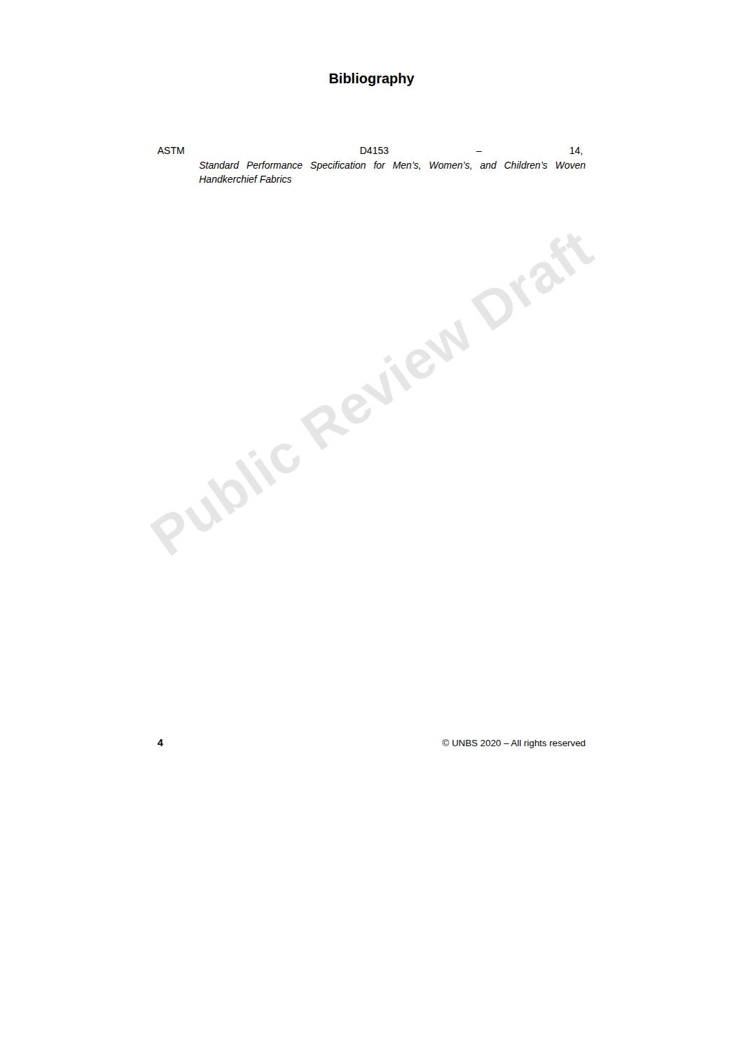Public Review Draft
Bibliography
ASTM D4153 – 14, Standard Performance Specification for Men’s, Women’s, and Children’s Woven Handkerchief Fabrics
4 © UNBS 2020 – All rights reserved